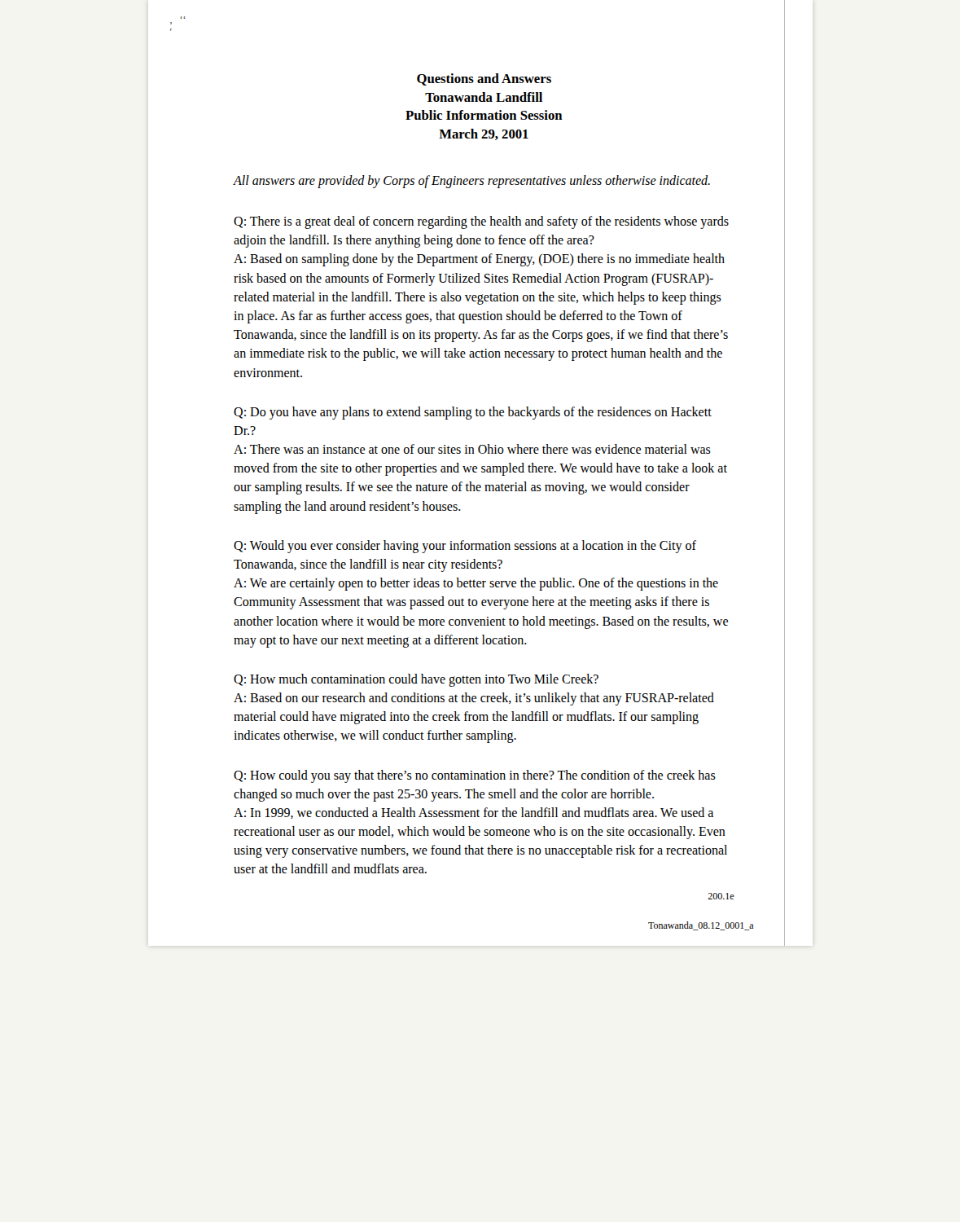, ‘‘
′
Questions and Answers
Tonawanda Landfill
Public Information Session
March 29, 2001
All answers are provided by Corps of Engineers representatives unless otherwise indicated.
Q: There is a great deal of concern regarding the health and safety of the residents whose yards adjoin the landfill. Is there anything being done to fence off the area?
A: Based on sampling done by the Department of Energy, (DOE) there is no immediate health risk based on the amounts of Formerly Utilized Sites Remedial Action Program (FUSRAP)-related material in the landfill. There is also vegetation on the site, which helps to keep things in place. As far as further access goes, that question should be deferred to the Town of Tonawanda, since the landfill is on its property. As far as the Corps goes, if we find that there’s an immediate risk to the public, we will take action necessary to protect human health and the environment.
Q: Do you have any plans to extend sampling to the backyards of the residences on Hackett Dr.?
A: There was an instance at one of our sites in Ohio where there was evidence material was moved from the site to other properties and we sampled there. We would have to take a look at our sampling results. If we see the nature of the material as moving, we would consider sampling the land around resident’s houses.
Q: Would you ever consider having your information sessions at a location in the City of Tonawanda, since the landfill is near city residents?
A: We are certainly open to better ideas to better serve the public. One of the questions in the Community Assessment that was passed out to everyone here at the meeting asks if there is another location where it would be more convenient to hold meetings. Based on the results, we may opt to have our next meeting at a different location.
Q: How much contamination could have gotten into Two Mile Creek?
A: Based on our research and conditions at the creek, it’s unlikely that any FUSRAP-related material could have migrated into the creek from the landfill or mudflats. If our sampling indicates otherwise, we will conduct further sampling.
Q: How could you say that there’s no contamination in there? The condition of the creek has changed so much over the past 25-30 years. The smell and the color are horrible.
A: In 1999, we conducted a Health Assessment for the landfill and mudflats area. We used a recreational user as our model, which would be someone who is on the site occasionally. Even using very conservative numbers, we found that there is no unacceptable risk for a recreational user at the landfill and mudflats area.
200.1e
Tonawanda_08.12_0001_a